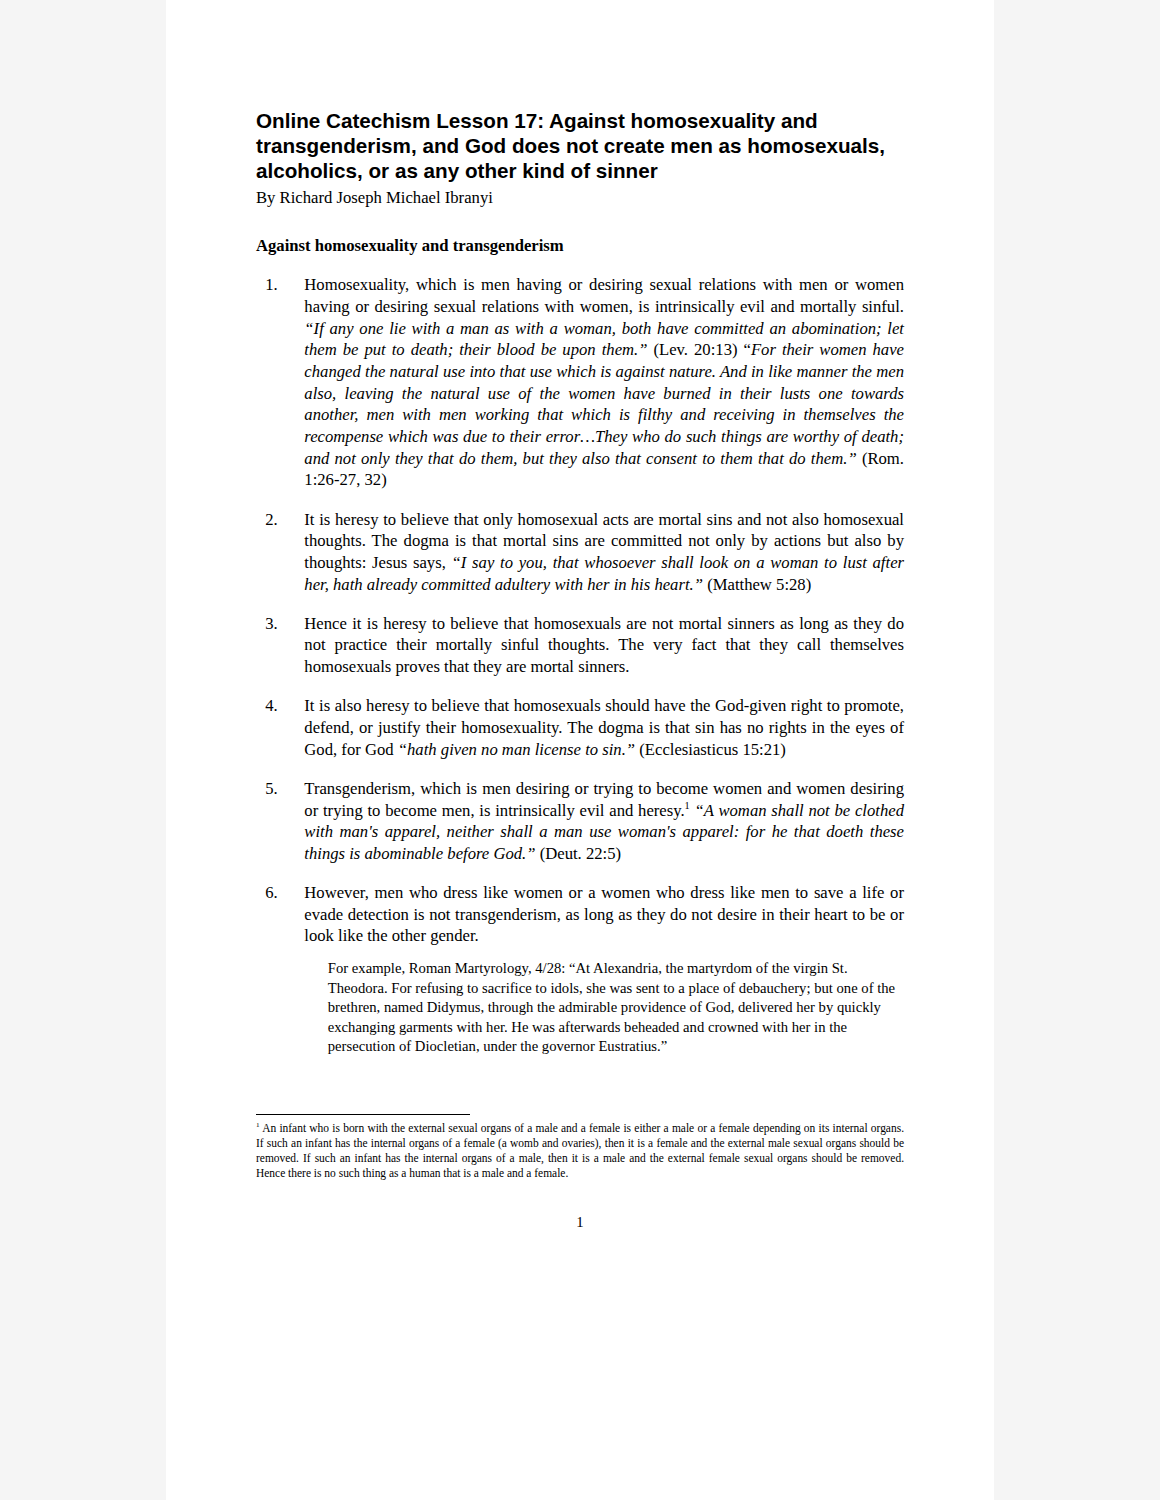Online Catechism Lesson 17: Against homosexuality and transgenderism, and God does not create men as homosexuals, alcoholics, or as any other kind of sinner
By Richard Joseph Michael Ibranyi
Against homosexuality and transgenderism
Homosexuality, which is men having or desiring sexual relations with men or women having or desiring sexual relations with women, is intrinsically evil and mortally sinful. “If any one lie with a man as with a woman, both have committed an abomination; let them be put to death; their blood be upon them.” (Lev. 20:13) “For their women have changed the natural use into that use which is against nature. And in like manner the men also, leaving the natural use of the women have burned in their lusts one towards another, men with men working that which is filthy and receiving in themselves the recompense which was due to their error…They who do such things are worthy of death; and not only they that do them, but they also that consent to them that do them.” (Rom. 1:26-27, 32)
It is heresy to believe that only homosexual acts are mortal sins and not also homosexual thoughts. The dogma is that mortal sins are committed not only by actions but also by thoughts: Jesus says, “I say to you, that whosoever shall look on a woman to lust after her, hath already committed adultery with her in his heart.” (Matthew 5:28)
Hence it is heresy to believe that homosexuals are not mortal sinners as long as they do not practice their mortally sinful thoughts. The very fact that they call themselves homosexuals proves that they are mortal sinners.
It is also heresy to believe that homosexuals should have the God-given right to promote, defend, or justify their homosexuality. The dogma is that sin has no rights in the eyes of God, for God “hath given no man license to sin.” (Ecclesiasticus 15:21)
Transgenderism, which is men desiring or trying to become women and women desiring or trying to become men, is intrinsically evil and heresy.1 “A woman shall not be clothed with man's apparel, neither shall a man use woman's apparel: for he that doeth these things is abominable before God.” (Deut. 22:5)
However, men who dress like women or a women who dress like men to save a life or evade detection is not transgenderism, as long as they do not desire in their heart to be or look like the other gender.
For example, Roman Martyrology, 4/28: “At Alexandria, the martyrdom of the virgin St. Theodora. For refusing to sacrifice to idols, she was sent to a place of debauchery; but one of the brethren, named Didymus, through the admirable providence of God, delivered her by quickly exchanging garments with her. He was afterwards beheaded and crowned with her in the persecution of Diocletian, under the governor Eustratius.”
1 An infant who is born with the external sexual organs of a male and a female is either a male or a female depending on its internal organs. If such an infant has the internal organs of a female (a womb and ovaries), then it is a female and the external male sexual organs should be removed. If such an infant has the internal organs of a male, then it is a male and the external female sexual organs should be removed. Hence there is no such thing as a human that is a male and a female.
1